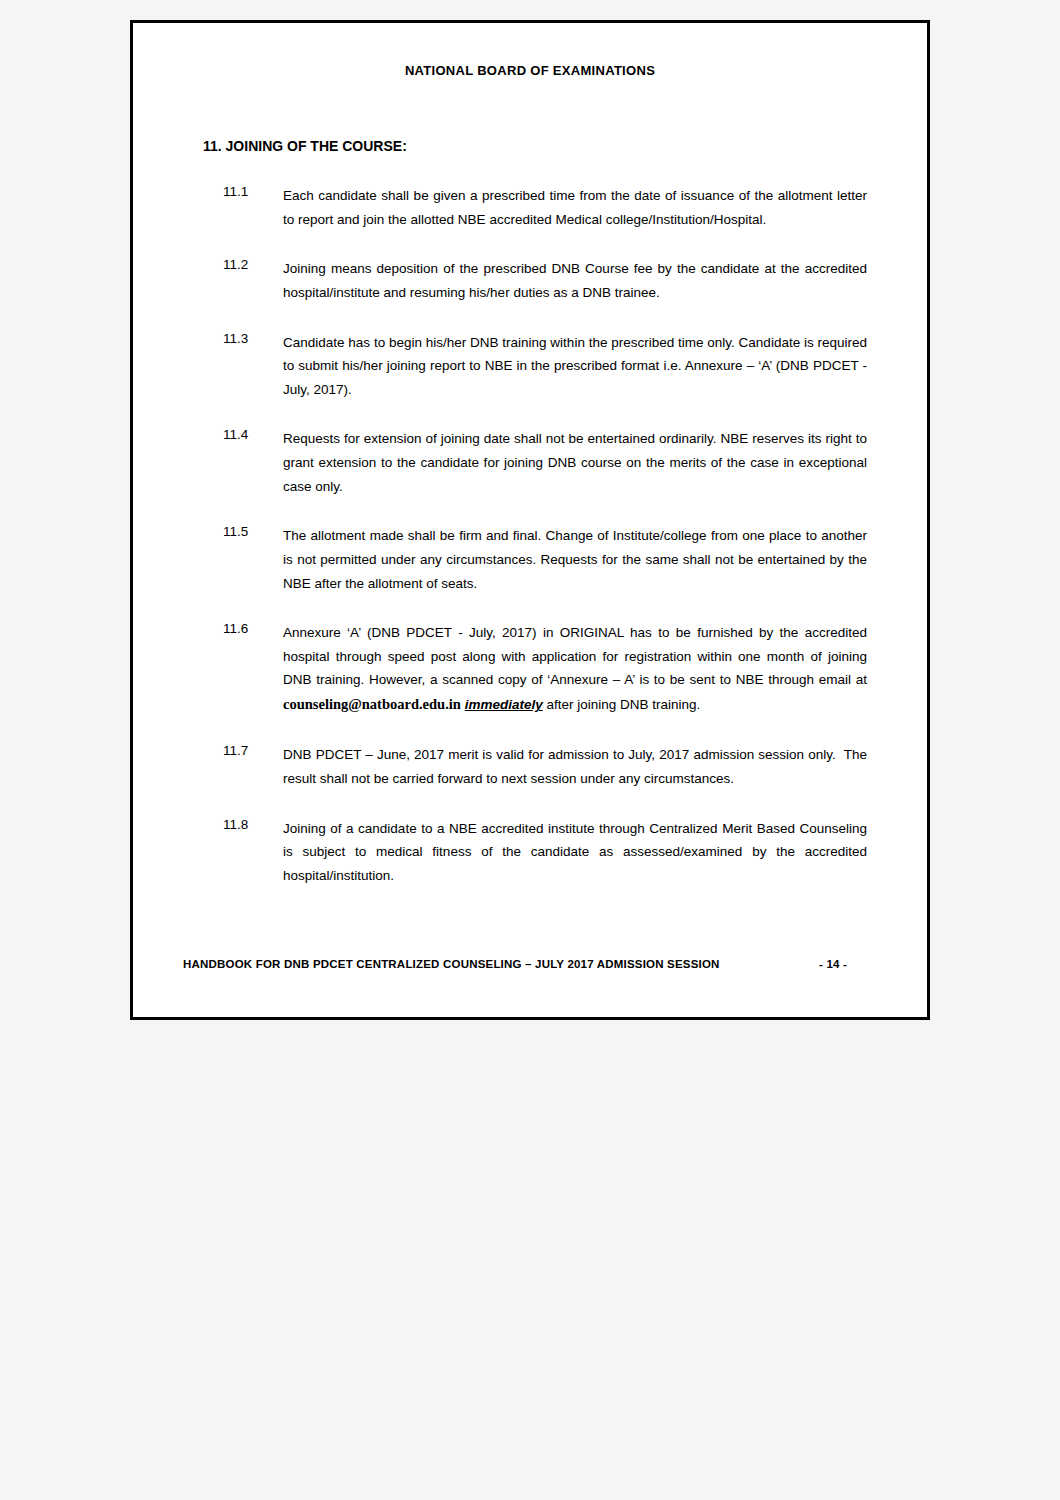NATIONAL BOARD OF EXAMINATIONS
11. JOINING OF THE COURSE:
11.1
Each candidate shall be given a prescribed time from the date of issuance of the allotment letter to report and join the allotted NBE accredited Medical college/Institution/Hospital.
11.2
Joining means deposition of the prescribed DNB Course fee by the candidate at the accredited hospital/institute and resuming his/her duties as a DNB trainee.
11.3
Candidate has to begin his/her DNB training within the prescribed time only. Candidate is required to submit his/her joining report to NBE in the prescribed format i.e. Annexure – ‘A’ (DNB PDCET - July, 2017).
11.4
Requests for extension of joining date shall not be entertained ordinarily. NBE reserves its right to grant extension to the candidate for joining DNB course on the merits of the case in exceptional case only.
11.5
The allotment made shall be firm and final. Change of Institute/college from one place to another is not permitted under any circumstances. Requests for the same shall not be entertained by the NBE after the allotment of seats.
11.6
Annexure ‘A’ (DNB PDCET - July, 2017) in ORIGINAL has to be furnished by the accredited hospital through speed post along with application for registration within one month of joining DNB training. However, a scanned copy of ‘Annexure – A’ is to be sent to NBE through email at counseling@natboard.edu.in immediately after joining DNB training.
11.7
DNB PDCET – June, 2017 merit is valid for admission to July, 2017 admission session only. The result shall not be carried forward to next session under any circumstances.
11.8
Joining of a candidate to a NBE accredited institute through Centralized Merit Based Counseling is subject to medical fitness of the candidate as assessed/examined by the accredited hospital/institution.
HANDBOOK FOR DNB PDCET CENTRALIZED COUNSELING – JULY 2017 ADMISSION SESSION - 14 -